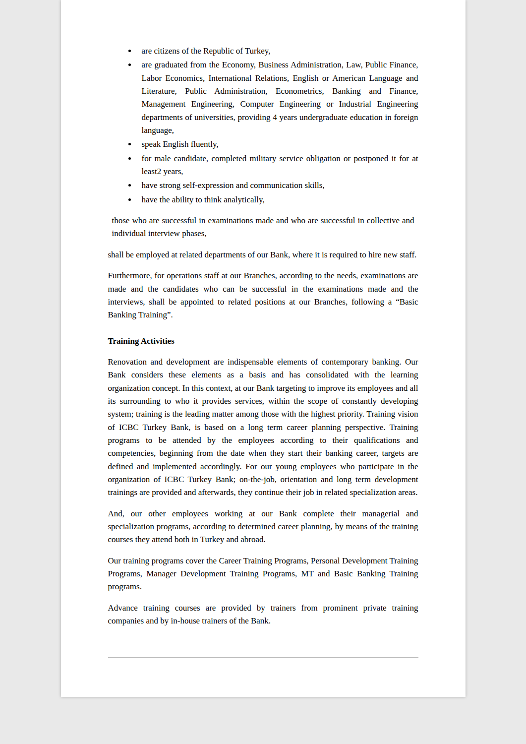are citizens of the Republic of Turkey,
are graduated from the Economy, Business Administration, Law, Public Finance, Labor Economics, International Relations, English or American Language and Literature, Public Administration, Econometrics, Banking and Finance, Management Engineering, Computer Engineering or Industrial Engineering departments of universities, providing 4 years undergraduate education in foreign language,
speak English fluently,
for male candidate, completed military service obligation or postponed it for at least2 years,
have strong self-expression and communication skills,
have the ability to think analytically,
those who are successful in examinations made and who are successful in collective and individual interview phases,
shall be employed at related departments of our Bank, where it is required to hire new staff.
Furthermore, for operations staff at our Branches, according to the needs, examinations are made and the candidates who can be successful in the examinations made and the interviews, shall be appointed to related positions at our Branches, following a “Basic Banking Training”.
Training Activities
Renovation and development are indispensable elements of contemporary banking. Our Bank considers these elements as a basis and has consolidated with the learning organization concept. In this context, at our Bank targeting to improve its employees and all its surrounding to who it provides services, within the scope of constantly developing system; training is the leading matter among those with the highest priority. Training vision of ICBC Turkey Bank, is based on a long term career planning perspective. Training programs to be attended by the employees according to their qualifications and competencies, beginning from the date when they start their banking career, targets are defined and implemented accordingly. For our young employees who participate in the organization of ICBC Turkey Bank; on-the-job, orientation and long term development trainings are provided and afterwards, they continue their job in related specialization areas.
And, our other employees working at our Bank complete their managerial and specialization programs, according to determined career planning, by means of the training courses they attend both in Turkey and abroad.
Our training programs cover the Career Training Programs, Personal Development Training Programs, Manager Development Training Programs, MT and Basic Banking Training programs.
Advance training courses are provided by trainers from prominent private training companies and by in-house trainers of the Bank.